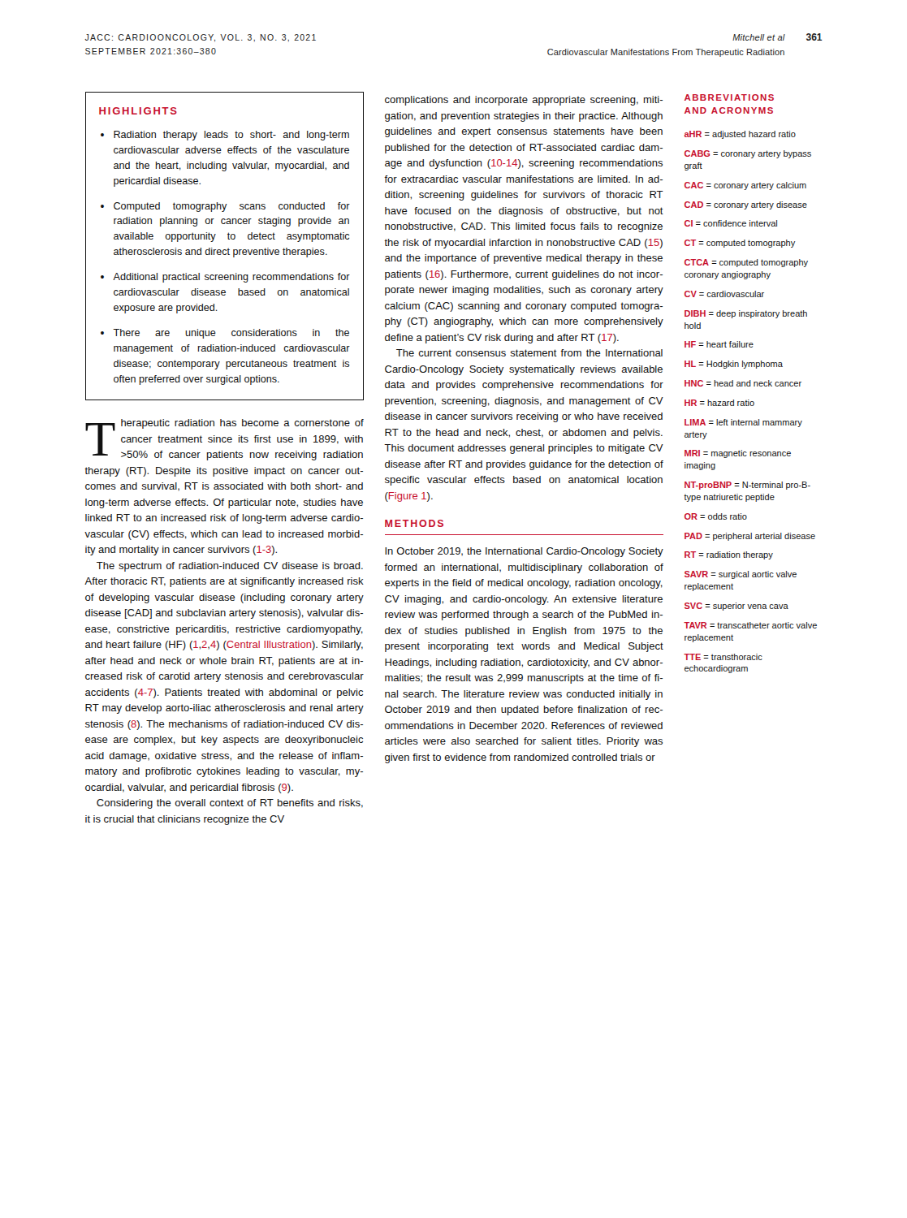JACC: CARDIOONCOLOGY, VOL. 3, NO. 3, 2021 SEPTEMBER 2021:360–380
Mitchell et al
Cardiovascular Manifestations From Therapeutic Radiation
361
Highlights
Radiation therapy leads to short- and long-term cardiovascular adverse effects of the vasculature and the heart, including valvular, myocardial, and pericardial disease.
Computed tomography scans conducted for radiation planning or cancer staging provide an available opportunity to detect asymptomatic atherosclerosis and direct preventive therapies.
Additional practical screening recommendations for cardiovascular disease based on anatomical exposure are provided.
There are unique considerations in the management of radiation-induced cardiovascular disease; contemporary percutaneous treatment is often preferred over surgical options.
Therapeutic radiation has become a cornerstone of cancer treatment since its first use in 1899, with >50% of cancer patients now receiving radiation therapy (RT). Despite its positive impact on cancer outcomes and survival, RT is associated with both short- and long-term adverse effects. Of particular note, studies have linked RT to an increased risk of long-term adverse cardiovascular (CV) effects, which can lead to increased morbidity and mortality in cancer survivors (1-3).
The spectrum of radiation-induced CV disease is broad. After thoracic RT, patients are at significantly increased risk of developing vascular disease (including coronary artery disease [CAD] and subclavian artery stenosis), valvular disease, constrictive pericarditis, restrictive cardiomyopathy, and heart failure (HF) (1,2,4) (Central Illustration). Similarly, after head and neck or whole brain RT, patients are at increased risk of carotid artery stenosis and cerebrovascular accidents (4-7). Patients treated with abdominal or pelvic RT may develop aorto-iliac atherosclerosis and renal artery stenosis (8). The mechanisms of radiation-induced CV disease are complex, but key aspects are deoxyribonucleic acid damage, oxidative stress, and the release of inflammatory and profibrotic cytokines leading to vascular, myocardial, valvular, and pericardial fibrosis (9).
Considering the overall context of RT benefits and risks, it is crucial that clinicians recognize the CV
complications and incorporate appropriate screening, mitigation, and prevention strategies in their practice. Although guidelines and expert consensus statements have been published for the detection of RT-associated cardiac damage and dysfunction (10-14), screening recommendations for extracardiac vascular manifestations are limited. In addition, screening guidelines for survivors of thoracic RT have focused on the diagnosis of obstructive, but not nonobstructive, CAD. This limited focus fails to recognize the risk of myocardial infarction in nonobstructive CAD (15) and the importance of preventive medical therapy in these patients (16). Furthermore, current guidelines do not incorporate newer imaging modalities, such as coronary artery calcium (CAC) scanning and coronary computed tomography (CT) angiography, which can more comprehensively define a patient’s CV risk during and after RT (17).
The current consensus statement from the International Cardio-Oncology Society systematically reviews available data and provides comprehensive recommendations for prevention, screening, diagnosis, and management of CV disease in cancer survivors receiving or who have received RT to the head and neck, chest, or abdomen and pelvis. This document addresses general principles to mitigate CV disease after RT and provides guidance for the detection of specific vascular effects based on anatomical location (Figure 1).
Methods
In October 2019, the International Cardio-Oncology Society formed an international, multidisciplinary collaboration of experts in the field of medical oncology, radiation oncology, CV imaging, and cardio-oncology. An extensive literature review was performed through a search of the PubMed index of studies published in English from 1975 to the present incorporating text words and Medical Subject Headings, including radiation, cardiotoxicity, and CV abnormalities; the result was 2,999 manuscripts at the time of final search. The literature review was conducted initially in October 2019 and then updated before finalization of recommendations in December 2020. References of reviewed articles were also searched for salient titles. Priority was given first to evidence from randomized controlled trials or
Abbreviations
and Acronyms
aHR = adjusted hazard ratio
CABG = coronary artery bypass graft
CAC = coronary artery calcium
CAD = coronary artery disease
CI = confidence interval
CT = computed tomography
CTCA = computed tomography coronary angiography
CV = cardiovascular
DIBH = deep inspiratory breath hold
HF = heart failure
HL = Hodgkin lymphoma
HNC = head and neck cancer
HR = hazard ratio
LIMA = left internal mammary artery
MRI = magnetic resonance imaging
NT-proBNP = N-terminal pro-B-type natriuretic peptide
OR = odds ratio
PAD = peripheral arterial disease
RT = radiation therapy
SAVR = surgical aortic valve replacement
SVC = superior vena cava
TAVR = transcatheter aortic valve replacement
TTE = transthoracic echocardiogram